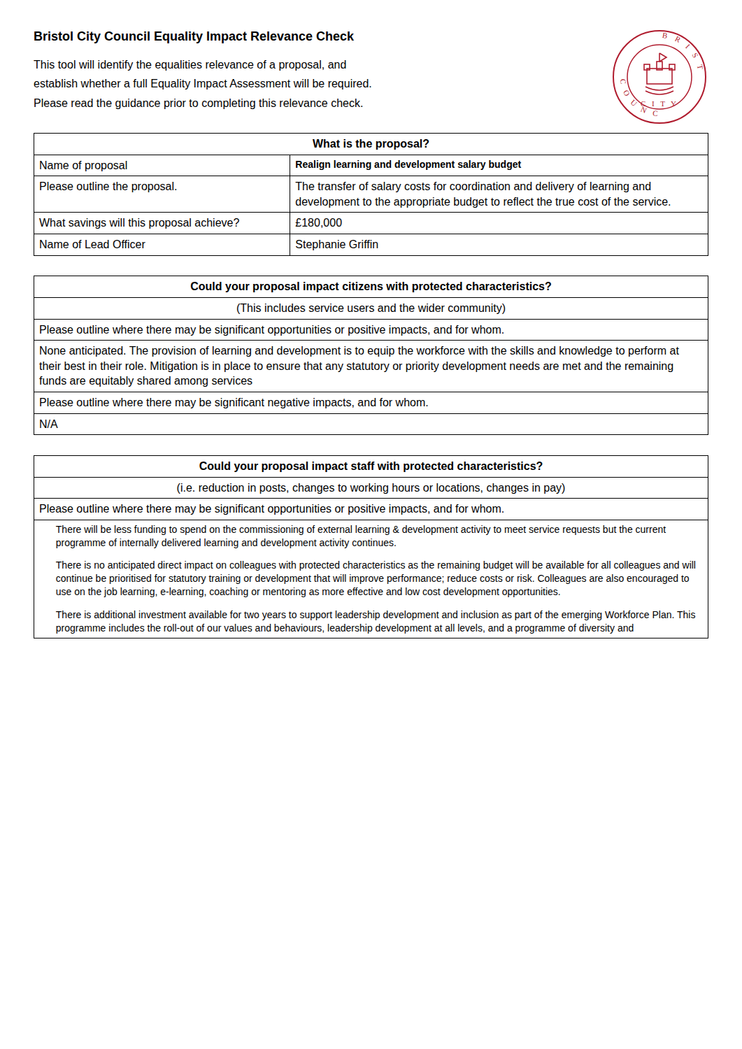B R I S T O L C O U N C I L C I T Y
Bristol City Council Equality Impact Relevance Check
This tool will identify the equalities relevance of a proposal, and
establish whether a full Equality Impact Assessment will be required.
Please read the guidance prior to completing this relevance check.
| What is the proposal? |
| Name of proposal | Realign learning and development salary budget |
| Please outline the proposal. | The transfer of salary costs for coordination and delivery of learning and development to the appropriate budget to reflect the true cost of the service. |
| What savings will this proposal achieve? | £180,000 |
| Name of Lead Officer | Stephanie Griffin |
| Could your proposal impact citizens with protected characteristics? |
| (This includes service users and the wider community) |
| Please outline where there may be significant opportunities or positive impacts, and for whom. |
| None anticipated. The provision of learning and development is to equip the workforce with the skills and knowledge to perform at their best in their role. Mitigation is in place to ensure that any statutory or priority development needs are met and the remaining funds are equitably shared among services |
| Please outline where there may be significant negative impacts, and for whom. |
| N/A |
| Could your proposal impact staff with protected characteristics? |
| (i.e. reduction in posts, changes to working hours or locations, changes in pay) |
| Please outline where there may be significant opportunities or positive impacts, and for whom. |
| There will be less funding to spend on the commissioning of external learning & development activity to meet service requests but the current programme of internally delivered learning and development activity continues. There is no anticipated direct impact on colleagues with protected characteristics as the remaining budget will be available for all colleagues and will continue be prioritised for statutory training or development that will improve performance; reduce costs or risk. Colleagues are also encouraged to use on the job learning, e-learning, coaching or mentoring as more effective and low cost development opportunities. There is additional investment available for two years to support leadership development and inclusion as part of the emerging Workforce Plan. This programme includes the roll-out of our values and behaviours, leadership development at all levels, and a programme of diversity and |